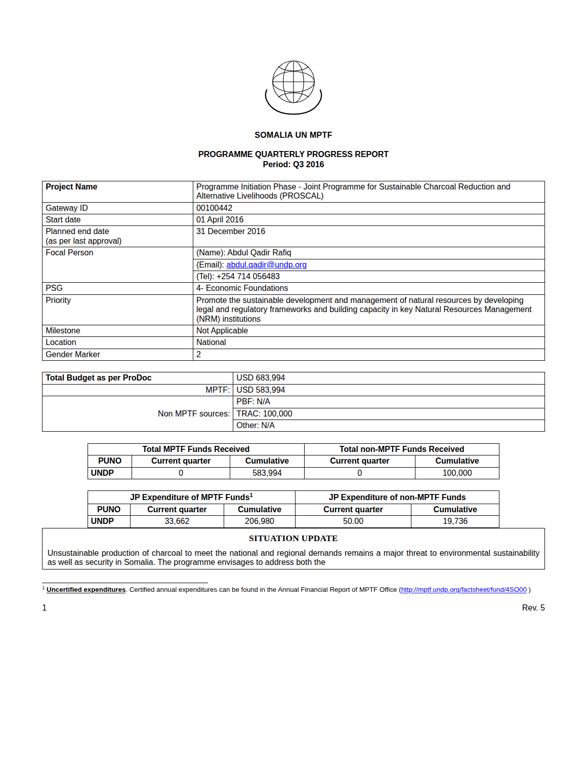SOMALIA UN MPTF
PROGRAMME QUARTERLY PROGRESS REPORT
Period: Q3 2016
| Project Name | Programme Initiation Phase - Joint Programme for Sustainable Charcoal Reduction and Alternative Livelihoods (PROSCAL) |
| Gateway ID | 00100442 |
| Start date | 01 April 2016 |
| Planned end date (as per last approval) | 31 December 2016 |
| Focal Person | (Name): Abdul Qadir Rafiq |
| (Email): abdul.qadir@undp.org |
| (Tel): +254 714 056483 |
| PSG | 4- Economic Foundations |
| Priority | Promote the sustainable development and management of natural resources by developing legal and regulatory frameworks and building capacity in key Natural Resources Management (NRM) institutions |
| Milestone | Not Applicable |
| Location | National |
| Gender Marker | 2 |
| Total Budget as per ProDoc | USD 683,994 |
| MPTF: | USD 583,994 |
| Non MPTF sources: | PBF: N/A |
| TRAC: 100,000 |
| Other: N/A |
| Total MPTF Funds Received | Total non-MPTF Funds Received |
| --- | --- |
| PUNO | Current quarter | Cumulative | Current quarter | Cumulative |
| UNDP | 0 | 583,994 | 0 | 100,000 |
| JP Expenditure of MPTF Funds 1 | JP Expenditure of non-MPTF Funds |
| --- | --- |
| PUNO | Current quarter | Cumulative | Current quarter | Cumulative |
| UNDP | 33,662 | 206,980 | 50.00 | 19,736 |
SITUATION UPDATE
Unsustainable production of charcoal to meet the national and regional demands remains a major threat to environmental sustainability as well as security in Somalia. The programme envisages to address both the
1 Uncertified expenditures. Certified annual expenditures can be found in the Annual Financial Report of MPTF Office (http://mptf.undp.org/factsheet/fund/4SO00 )
1 Rev. 5